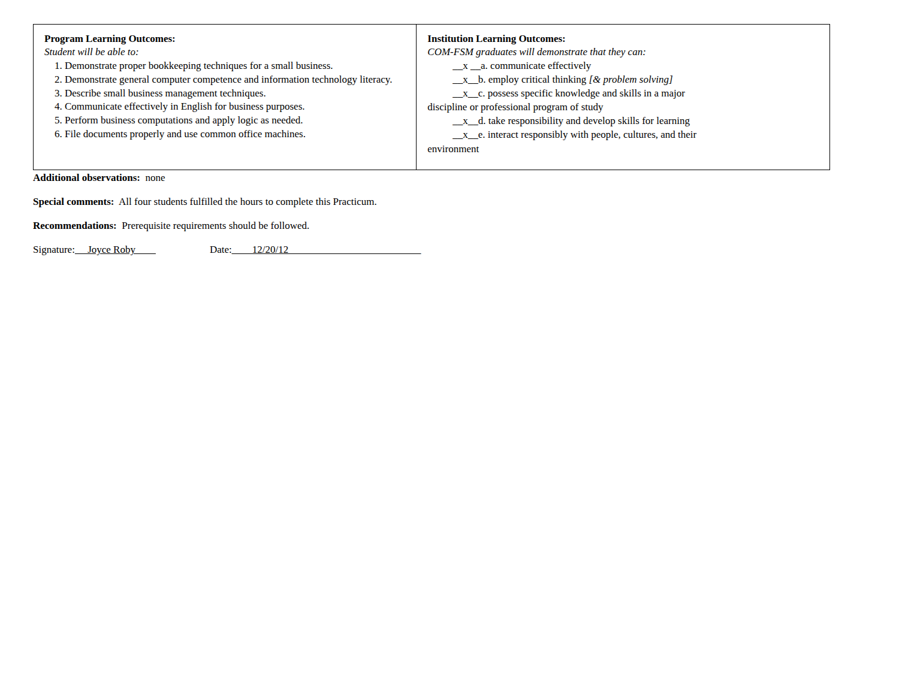| Program Learning Outcomes: Student will be able to: Demonstrate proper bookkeeping techniques for a small business. Demonstrate general computer competence and information technology literacy. Describe small business management techniques. Communicate effectively in English for business purposes. Perform business computations and apply logic as needed. File documents properly and use common office machines. | Institution Learning Outcomes: COM-FSM graduates will demonstrate that they can: __x __a. communicate effectively __x__b. employ critical thinking [& problem solving] __x__c. possess specific knowledge and skills in a major discipline or professional program of study __x__d. take responsibility and develop skills for learning __x__e. interact responsibly with people, cultures, and their environment |
Additional observations: none
Special comments: All four students fulfilled the hours to complete this Practicum.
Recommendations: Prerequisite requirements should be followed.
Signature: Joyce Roby Date:____12/20/12__________________________